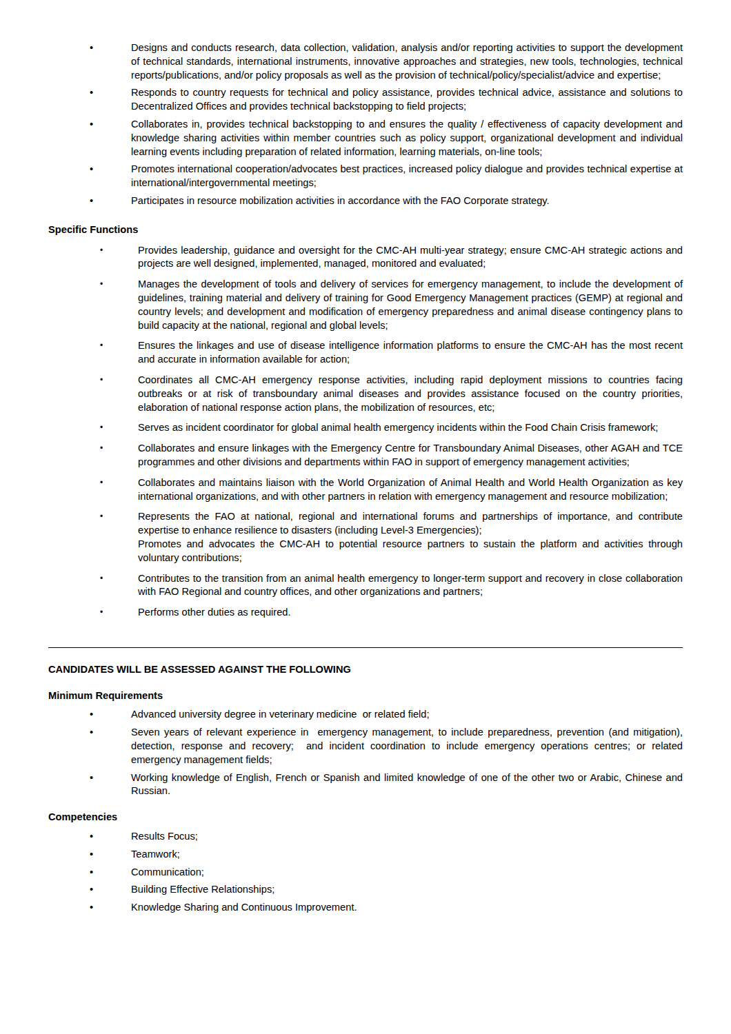Designs and conducts research, data collection, validation, analysis and/or reporting activities to support the development of technical standards, international instruments, innovative approaches and strategies, new tools, technologies, technical reports/publications, and/or policy proposals as well as the provision of technical/policy/specialist/advice and expertise;
Responds to country requests for technical and policy assistance, provides technical advice, assistance and solutions to Decentralized Offices and provides technical backstopping to field projects;
Collaborates in, provides technical backstopping to and ensures the quality / effectiveness of capacity development and knowledge sharing activities within member countries such as policy support, organizational development and individual learning events including preparation of related information, learning materials, on-line tools;
Promotes international cooperation/advocates best practices, increased policy dialogue and provides technical expertise at international/intergovernmental meetings;
Participates in resource mobilization activities in accordance with the FAO Corporate strategy.
Specific Functions
Provides leadership, guidance and oversight for the CMC-AH multi-year strategy; ensure CMC-AH strategic actions and projects are well designed, implemented, managed, monitored and evaluated;
Manages the development of tools and delivery of services for emergency management, to include the development of guidelines, training material and delivery of training for Good Emergency Management practices (GEMP) at regional and country levels; and development and modification of emergency preparedness and animal disease contingency plans to build capacity at the national, regional and global levels;
Ensures the linkages and use of disease intelligence information platforms to ensure the CMC-AH has the most recent and accurate in information available for action;
Coordinates all CMC-AH emergency response activities, including rapid deployment missions to countries facing outbreaks or at risk of transboundary animal diseases and provides assistance focused on the country priorities, elaboration of national response action plans, the mobilization of resources, etc;
Serves as incident coordinator for global animal health emergency incidents within the Food Chain Crisis framework;
Collaborates and ensure linkages with the Emergency Centre for Transboundary Animal Diseases, other AGAH and TCE programmes and other divisions and departments within FAO in support of emergency management activities;
Collaborates and maintains liaison with the World Organization of Animal Health and World Health Organization as key international organizations, and with other partners in relation with emergency management and resource mobilization;
Represents the FAO at national, regional and international forums and partnerships of importance, and contribute expertise to enhance resilience to disasters (including Level-3 Emergencies);
Promotes and advocates the CMC-AH to potential resource partners to sustain the platform and activities through voluntary contributions;
Contributes to the transition from an animal health emergency to longer-term support and recovery in close collaboration with FAO Regional and country offices, and other organizations and partners;
Performs other duties as required.
CANDIDATES WILL BE ASSESSED AGAINST THE FOLLOWING
Minimum Requirements
Advanced university degree in veterinary medicine or related field;
Seven years of relevant experience in emergency management, to include preparedness, prevention (and mitigation), detection, response and recovery; and incident coordination to include emergency operations centres; or related emergency management fields;
Working knowledge of English, French or Spanish and limited knowledge of one of the other two or Arabic, Chinese and Russian.
Competencies
Results Focus;
Teamwork;
Communication;
Building Effective Relationships;
Knowledge Sharing and Continuous Improvement.